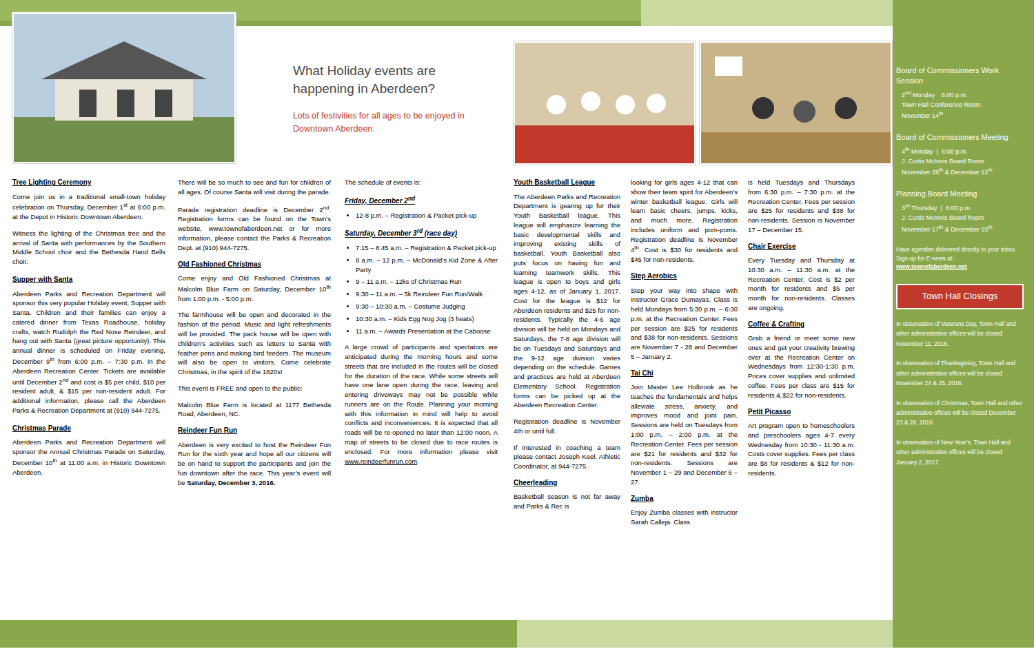What Holiday events are happening in Aberdeen?
Lots of festivities for all ages to be enjoyed in Downtown Aberdeen.
Tree Lighting Ceremony
Come join us in a traditional small-town holiday celebration on Thursday, December 1st at 6:00 p.m. at the Depot in Historic Downtown Aberdeen.
Witness the lighting of the Christmas tree and the arrival of Santa with performances by the Southern Middle School choir and the Bethesda Hand Bells choir.
Supper with Santa
Aberdeen Parks and Recreation Department will sponsor this very popular Holiday event, Supper with Santa. Children and their families can enjoy a catered dinner from Texas Roadhouse, holiday crafts, watch Rudolph the Red Nose Reindeer, and hang out with Santa (great picture opportunity). This annual dinner is scheduled on Friday evening, December 9th from 6:00 p.m. – 7:30 p.m. in the Aberdeen Recreation Center. Tickets are available until December 2nd and cost is $5 per child, $10 per resident adult, & $15 per non-resident adult. For additional information, please call the Aberdeen Parks & Recreation Department at (910) 944-7275.
Christmas Parade
Aberdeen Parks and Recreation Department will sponsor the Annual Christmas Parade on Saturday, December 10th at 11:00 a.m. in Historic Downtown Aberdeen.
There will be so much to see and fun for children of all ages. Of course Santa will visit during the parade.
Parade registration deadline is December 2nd. Registration forms can be found on the Town’s website, www.townofaberdeen.net or for more information, please contact the Parks & Recreation Dept. at (910) 944-7275.
Old Fashioned Christmas
Come enjoy and Old Fashioned Christmas at Malcolm Blue Farm on Saturday, December 10th from 1:00 p.m. - 5:00 p.m.
The farmhouse will be open and decorated in the fashion of the period. Music and light refreshments will be provided. The pack house will be open with children’s activities such as letters to Santa with feather pens and making bird feeders. The museum will also be open to visitors. Come celebrate Christmas, in the spirit of the 1820s!
This event is FREE and open to the public!
Malcolm Blue Farm is located at 1177 Bethesda Road, Aberdeen, NC.
Reindeer Fun Run
Aberdeen is very excited to host the Reindeer Fun Run for the sixth year and hope all our citizens will be on hand to support the participants and join the fun downtown after the race. This year’s event will be Saturday, December 3, 2016.
The schedule of events is:
Friday, December 2nd
12-8 p.m. – Registration & Packet pick-up
Saturday, December 3rd (race day)
7:15 – 8:45 a.m. – Registration & Packet pick-up
8 a.m. – 12 p.m. – McDonald’s Kid Zone & After Party
9 – 11 a.m. – 12ks of Christmas Run
9:30 – 11 a.m. – 5k Reindeer Fun Run/Walk
9:30 – 10:30 a.m. – Costume Judging
10:30 a.m. – Kids Egg Nog Jog (3 heats)
11 a.m. – Awards Presentation at the Caboose
A large crowd of participants and spectators are anticipated during the morning hours and some streets that are included in the routes will be closed for the duration of the race. While some streets will have one lane open during the race, leaving and entering driveways may not be possible while runners are on the Route. Planning your morning with this information in mind will help to avoid conflicts and inconveniences. It is expected that all roads will be re-opened no later than 12:00 noon. A map of streets to be closed due to race routes is enclosed. For more information please visit www.reindeerfunrun.com.
Youth Basketball League
The Aberdeen Parks and Recreation Department is gearing up for their Youth Basketball league. This league will emphasize learning the basic developmental skills and improving existing skills of basketball. Youth Basketball also puts focus on having fun and learning teamwork skills. This league is open to boys and girls ages 4-12, as of January 1, 2017. Cost for the league is $12 for Aberdeen residents and $25 for non-residents. Typically the 4-6 age division will be held on Mondays and Saturdays, the 7-8 age division will be on Tuesdays and Saturdays and the 9-12 age division varies depending on the schedule. Games and practices are held at Aberdeen Elementary School. Registration forms can be picked up at the Aberdeen Recreation Center.
Registration deadline is November 4th or until full.
If interested in coaching a team please contact Joseph Keel, Athletic Coordinator, at 944-7275.
Cheerleading
Basketball season is not far away and Parks & Rec is
looking for girls ages 4-12 that can show their team spirit for Aberdeen’s winter basketball league. Girls will learn basic cheers, jumps, kicks, and much more. Registration includes uniform and pom-poms. Registration deadline is November 4th. Cost is $30 for residents and $45 for non-residents.
Step Aerobics
Step your way into shape with instructor Grace Dumayas. Class is held Mondays from 5:30 p.m. – 6:30 p.m. at the Recreation Center. Fees per session are $25 for residents and $38 for non-residents. Sessions are November 7 - 28 and December 5 – January 2.
Tai Chi
Join Master Lee Holbrook as he teaches the fundamentals and helps alleviate stress, anxiety, and improves mood and joint pain. Sessions are held on Tuesdays from 1:00 p.m. – 2:00 p.m. at the Recreation Center. Fees per session are $21 for residents and $32 for non-residents. Sessions are November 1 – 29 and December 6 – 27.
Zumba
Enjoy Zumba classes with instructor Sarah Calleja. Class
is held Tuesdays and Thursdays from 6:30 p.m. – 7:30 p.m. at the Recreation Center. Fees per session are $25 for residents and $38 for non-residents. Session is November 17 – December 15.
Chair Exercise
Every Tuesday and Thursday at 10:30 a.m. – 11:30 a.m. at the Recreation Center. Cost is $2 per month for residents and $5 per month for non-residents. Classes are ongoing.
Coffee & Crafting
Grab a friend or meet some new ones and get your creativity brewing over at the Recreation Center on Wednesdays from 12:30-1:30 p.m. Prices cover supplies and unlimited coffee. Fees per class are $15 for residents & $22 for non-residents.
Petit Picasso
Art program open to homeschoolers and preschoolers ages 4-7 every Wednesday from 10:30 - 11:30 a.m. Costs cover supplies. Fees per class are $8 for residents & $12 for non-residents.
Board of Commissioners Work Session
2nd Monday 6:00 p.m.
Town Hall Conference Room
November 14th
Board of Commissioners Meeting
4th Monday | 6:00 p.m.
J. Curtis McInnis Board Room
November 28th & December 12th
Planning Board Meeting
3rd Thursday | 6:00 p.m.
J. Curtis McInnis Board Room
November 17th & December 15th
Have agendas delivered directly to your inbox. Sign up for E-news at: www.townofaberdeen.net.
Town Hall Closings
In observation of Veterans Day, Town Hall and other administrative offices will be closed November 11, 2016.
In observation of Thanksgiving, Town Hall and other administrative offices will be closed November 24 & 25, 2016.
In observation of Christmas, Town Hall and other administrative offices will be closed December 23 & 26, 2016.
In observation of New Year’s, Town Hall and other administrative offices will be closed January 2, 2017.